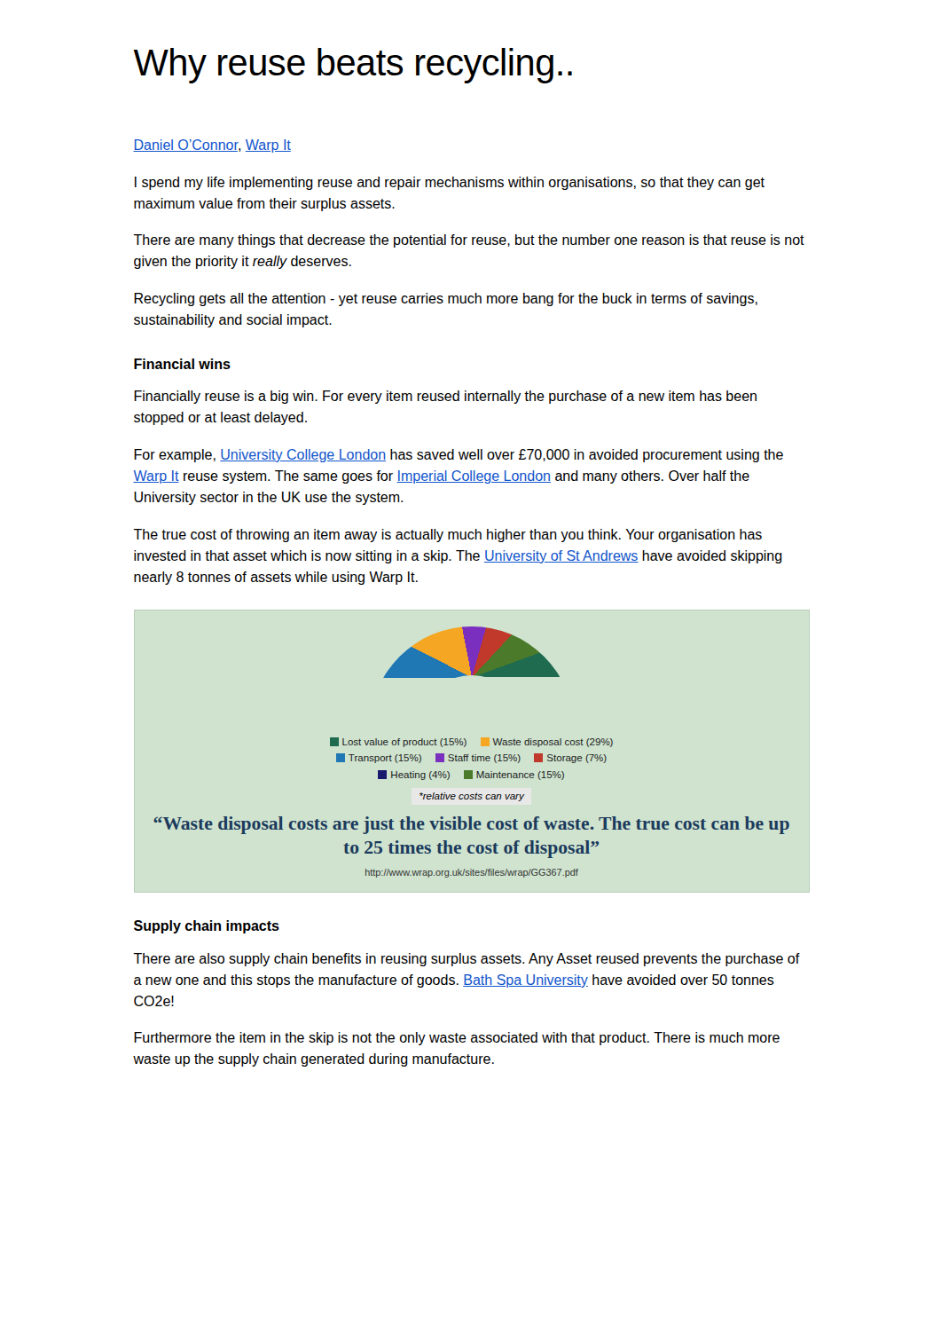Why reuse beats recycling..
Daniel O’Connor, Warp It
I spend my life implementing reuse and repair mechanisms within organisations, so that they can get maximum value from their surplus assets.
There are many things that decrease the potential for reuse, but the number one reason is that reuse is not given the priority it really deserves.
Recycling gets all the attention - yet reuse carries much more bang for the buck in terms of savings, sustainability and social impact.
Financial wins
Financially reuse is a big win. For every item reused internally the purchase of a new item has been stopped or at least delayed.
For example, University College London has saved well over £70,000 in avoided procurement using the Warp It reuse system. The same goes for Imperial College London and many others. Over half the University sector in the UK use the system.
The true cost of throwing an item away is actually much higher than you think. Your organisation has invested in that asset which is now sitting in a skip. The University of St Andrews have avoided skipping nearly 8 tonnes of assets while using Warp It.
Lost value of product (15%) Waste disposal cost (29%)
Transport (15%) Staff time (15%) Storage (7%)
Heating (4%) Maintenance (15%)
*relative costs can vary
“Waste disposal costs are just the visible cost of waste. The true cost can be up to 25 times the cost of disposal”
http://www.wrap.org.uk/sites/files/wrap/GG367.pdf
Supply chain impacts
There are also supply chain benefits in reusing surplus assets. Any Asset reused prevents the purchase of a new one and this stops the manufacture of goods. Bath Spa University have avoided over 50 tonnes CO2e!
Furthermore the item in the skip is not the only waste associated with that product. There is much more waste up the supply chain generated during manufacture.